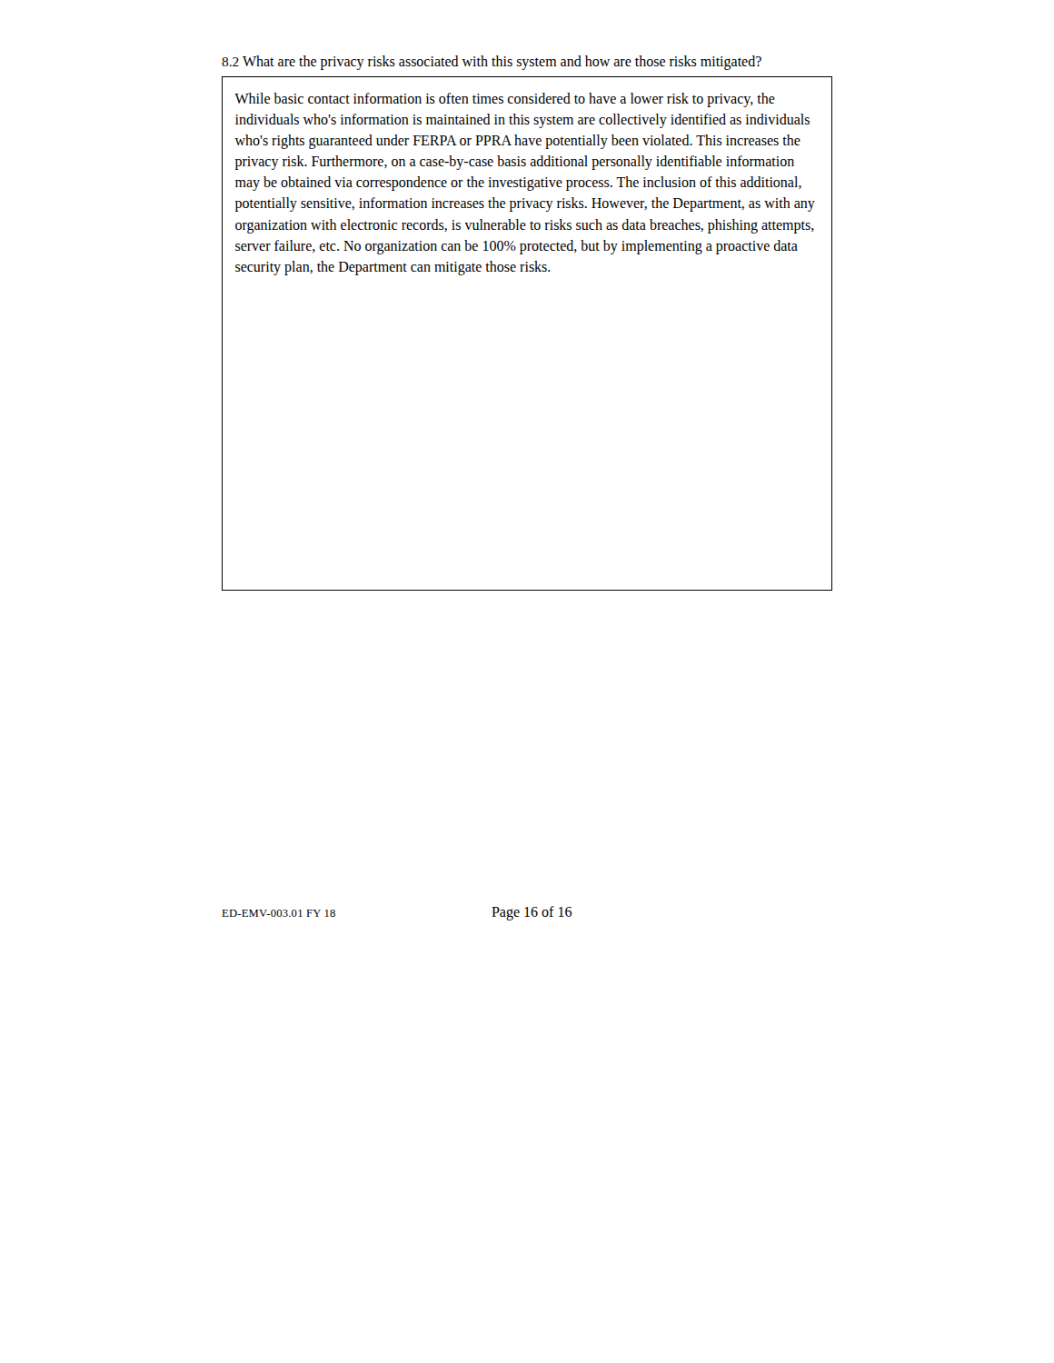8.2 What are the privacy risks associated with this system and how are those risks mitigated?
While basic contact information is often times considered to have a lower risk to privacy, the individuals who's information is maintained in this system are collectively identified as individuals who's rights guaranteed under FERPA or PPRA have potentially been violated. This increases the privacy risk. Furthermore, on a case-by-case basis additional personally identifiable information may be obtained via correspondence or the investigative process. The inclusion of this additional, potentially sensitive, information increases the privacy risks. However, the Department, as with any organization with electronic records, is vulnerable to risks such as data breaches, phishing attempts, server failure, etc. No organization can be 100% protected, but by implementing a proactive data security plan, the Department can mitigate those risks.
ED-EMV-003.01 FY 18 Page 16 of 16